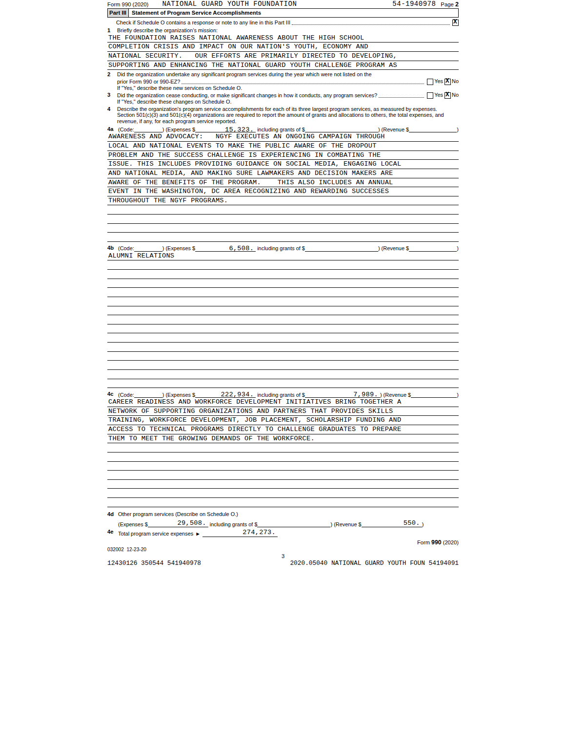Form 990 (2020) NATIONAL GUARD YOUTH FOUNDATION 54-1940978 Page 2
Part III
Statement of Program Service Accomplishments
Check if Schedule O contains a response or note to any line in this Part III
| 1 | Briefly describe the organization's mission: |
THE FOUNDATION RAISES NATIONAL AWARENESS ABOUT THE HIGH SCHOOL
COMPLETION CRISIS AND IMPACT ON OUR NATION'S YOUTH, ECONOMY AND
NATIONAL SECURITY. OUR EFFORTS ARE PRIMARILY DIRECTED TO DEVELOPING,
SUPPORTING AND ENHANCING THE NATIONAL GUARD YOUTH CHALLENGE PROGRAM AS
| 2 | Did the organization undertake any significant program services during the year which were not listed on the |
| | prior Form 990 or 990-EZ? Yes No |
| | If "Yes," describe these new services on Schedule O. |
| 3 | Did the organization cease conducting, or make significant changes in how it conducts, any program services? Yes No |
| | If "Yes," describe these changes on Schedule O. |
| 4 | Describe the organization's program service accomplishments for each of its three largest program services, as measured by expenses. |
| | Section 501(c)(3) and 501(c)(4) organizations are required to report the amount of grants and allocations to others, the total expenses, and |
| | revenue, if any, for each program service reported. |
| 4a | (Code: ) (Expenses $ 15,323. including grants of $ ) (Revenue $ ) |
AWARENESS AND ADVOCACY: NGYF EXECUTES AN ONGOING CAMPAIGN THROUGH
LOCAL AND NATIONAL EVENTS TO MAKE THE PUBLIC AWARE OF THE DROPOUT
PROBLEM AND THE SUCCESS CHALLENGE IS EXPERIENCING IN COMBATING THE
ISSUE. THIS INCLUDES PROVIDING GUIDANCE ON SOCIAL MEDIA, ENGAGING LOCAL
AND NATIONAL MEDIA, AND MAKING SURE LAWMAKERS AND DECISION MAKERS ARE
AWARE OF THE BENEFITS OF THE PROGRAM. THIS ALSO INCLUDES AN ANNUAL
EVENT IN THE WASHINGTON, DC AREA RECOGNIZING AND REWARDING SUCCESSES
THROUGHOUT THE NGYF PROGRAMS.
| 4b | (Code: ) (Expenses $ 6,508. including grants of $ ) (Revenue $ ) |
ALUMNI RELATIONS
| 4c | (Code: ) (Expenses $ 222,934. including grants of $ 7,989. ) (Revenue $ ) |
CAREER READINESS AND WORKFORCE DEVELOPMENT INITIATIVES BRING TOGETHER A
NETWORK OF SUPPORTING ORGANIZATIONS AND PARTNERS THAT PROVIDES SKILLS
TRAINING, WORKFORCE DEVELOPMENT, JOB PLACEMENT, SCHOLARSHIP FUNDING AND
ACCESS TO TECHNICAL PROGRAMS DIRECTLY TO CHALLENGE GRADUATES TO PREPARE
THEM TO MEET THE GROWING DEMANDS OF THE WORKFORCE.
| 4d | Other program services (Describe on Schedule O.) |
(Expenses $ 29,508. including grants of $ ) (Revenue $ 550. )
| 4e | Total program service expenses ► 274,273. |
Form 990 (2020)
032002 12-23-20
3
12430126 350544 541940978 2020.05040 NATIONAL GUARD YOUTH FOUN 54194091